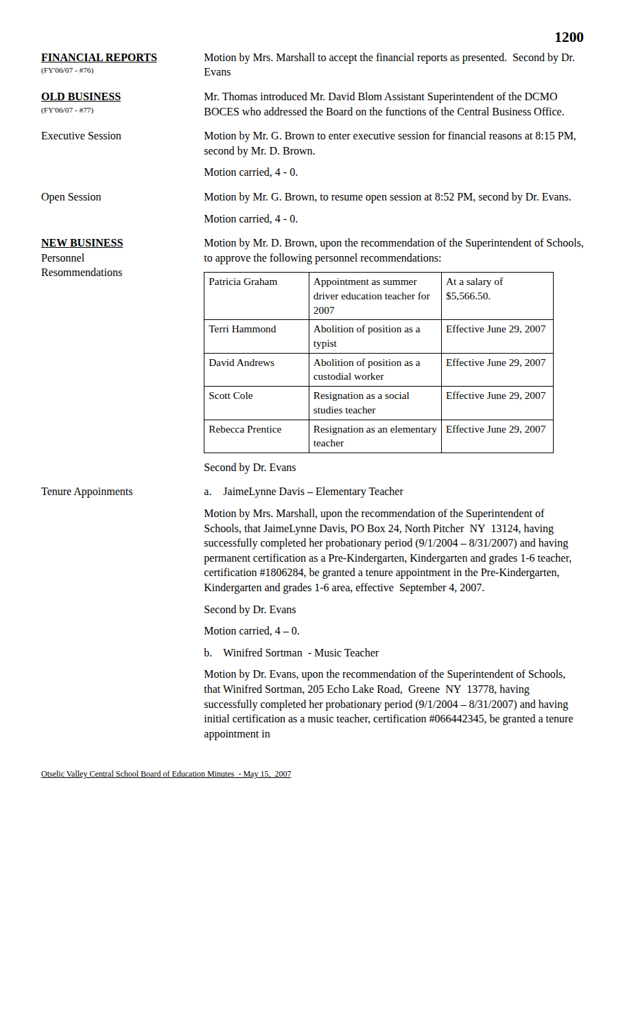1200
| Financial Reports (FY'06/07 - #76) | Motion by Mrs. Marshall to accept the financial reports as presented. Second by Dr. Evans |
| Old Business (FY'06/07 - #77) | Mr. Thomas introduced Mr. David Blom Assistant Superintendent of the DCMO BOCES who addressed the Board on the functions of the Central Business Office. |
| Executive Session | Motion by Mr. G. Brown to enter executive session for financial reasons at 8:15 PM, second by Mr. D. Brown. Motion carried, 4 - 0. |
| Open Session | Motion by Mr. G. Brown, to resume open session at 8:52 PM, second by Dr. Evans. Motion carried, 4 - 0. |
| New Business Personnel Resommendations | Motion by Mr. D. Brown, upon the recommendation of the Superintendent of Schools, to approve the following personnel recommendations: / Patricia Graham / Appointment as summer driver education teacher for 2007 / At a salary of $5,566.50. / / Terri Hammond / Abolition of position as a typist / Effective June 29, 2007 / / David Andrews / Abolition of position as a custodial worker / Effective June 29, 2007 / / Scott Cole / Resignation as a social studies teacher / Effective June 29, 2007 / / Rebecca Prentice / Resignation as an elementary teacher / Effective June 29, 2007 / Second by Dr. Evans |
| Tenure Appoinments | a. JaimeLynne Davis – Elementary Teacher Motion by Mrs. Marshall, upon the recommendation of the Superintendent of Schools, that JaimeLynne Davis, PO Box 24, North Pitcher NY 13124, having successfully completed her probationary period (9/1/2004 – 8/31/2007) and having permanent certification as a Pre-Kindergarten, Kindergarten and grades 1-6 teacher, certification #1806284, be granted a tenure appointment in the Pre-Kindergarten, Kindergarten and grades 1-6 area, effective September 4, 2007. Second by Dr. Evans Motion carried, 4 – 0. b. Winifred Sortman - Music Teacher Motion by Dr. Evans, upon the recommendation of the Superintendent of Schools, that Winifred Sortman, 205 Echo Lake Road, Greene NY 13778, having successfully completed her probationary period (9/1/2004 – 8/31/2007) and having initial certification as a music teacher, certification #066442345, be granted a tenure appointment in |
Otselic Valley Central School Board of Education Minutes - May 15, 2007